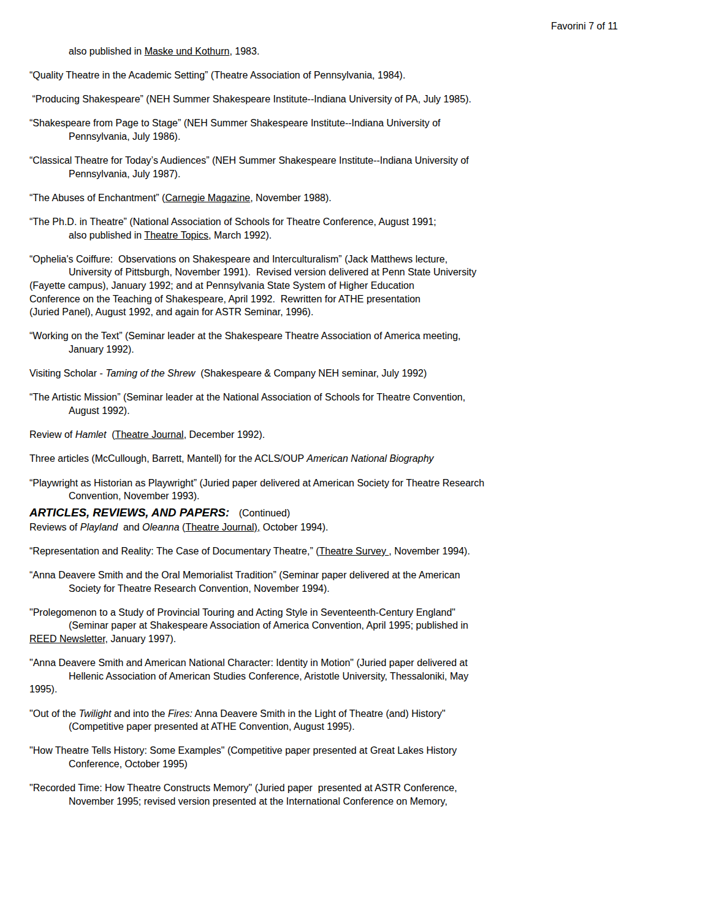Favorini 7 of 11
also published in Maske und Kothurn, 1983.
“Quality Theatre in the Academic Setting” (Theatre Association of Pennsylvania, 1984).
“Producing Shakespeare” (NEH Summer Shakespeare Institute--Indiana University of PA, July 1985).
“Shakespeare from Page to Stage” (NEH Summer Shakespeare Institute--Indiana University of
Pennsylvania, July 1986).
“Classical Theatre for Today’s Audiences” (NEH Summer Shakespeare Institute--Indiana University of
Pennsylvania, July 1987).
“The Abuses of Enchantment” (Carnegie Magazine, November 1988).
“The Ph.D. in Theatre” (National Association of Schools for Theatre Conference, August 1991;
also published in Theatre Topics, March 1992).
“Ophelia's Coiffure: Observations on Shakespeare and Interculturalism” (Jack Matthews lecture,
University of Pittsburgh, November 1991). Revised version delivered at Penn State University
(Fayette campus), January 1992; and at Pennsylvania State System of Higher Education
Conference on the Teaching of Shakespeare, April 1992. Rewritten for ATHE presentation
(Juried Panel), August 1992, and again for ASTR Seminar, 1996).
“Working on the Text” (Seminar leader at the Shakespeare Theatre Association of America meeting,
January 1992).
Visiting Scholar - Taming of the Shrew (Shakespeare & Company NEH seminar, July 1992)
“The Artistic Mission” (Seminar leader at the National Association of Schools for Theatre Convention,
August 1992).
Review of Hamlet (Theatre Journal, December 1992).
Three articles (McCullough, Barrett, Mantell) for the ACLS/OUP American National Biography
“Playwright as Historian as Playwright” (Juried paper delivered at American Society for Theatre Research
Convention, November 1993).
ARTICLES, REVIEWS, AND PAPERS: (Continued)
Reviews of Playland and Oleanna (Theatre Journal), October 1994).
“Representation and Reality: The Case of Documentary Theatre,” (Theatre Survey , November 1994).
“Anna Deavere Smith and the Oral Memorialist Tradition” (Seminar paper delivered at the American
Society for Theatre Research Convention, November 1994).
"Prolegomenon to a Study of Provincial Touring and Acting Style in Seventeenth-Century England"
(Seminar paper at Shakespeare Association of America Convention, April 1995; published in
REED Newsletter, January 1997).
"Anna Deavere Smith and American National Character: Identity in Motion" (Juried paper delivered at
Hellenic Association of American Studies Conference, Aristotle University, Thessaloniki, May
1995).
"Out of the Twilight and into the Fires: Anna Deavere Smith in the Light of Theatre (and) History"
(Competitive paper presented at ATHE Convention, August 1995).
"How Theatre Tells History: Some Examples" (Competitive paper presented at Great Lakes History
Conference, October 1995)
"Recorded Time: How Theatre Constructs Memory" (Juried paper presented at ASTR Conference,
November 1995; revised version presented at the International Conference on Memory,